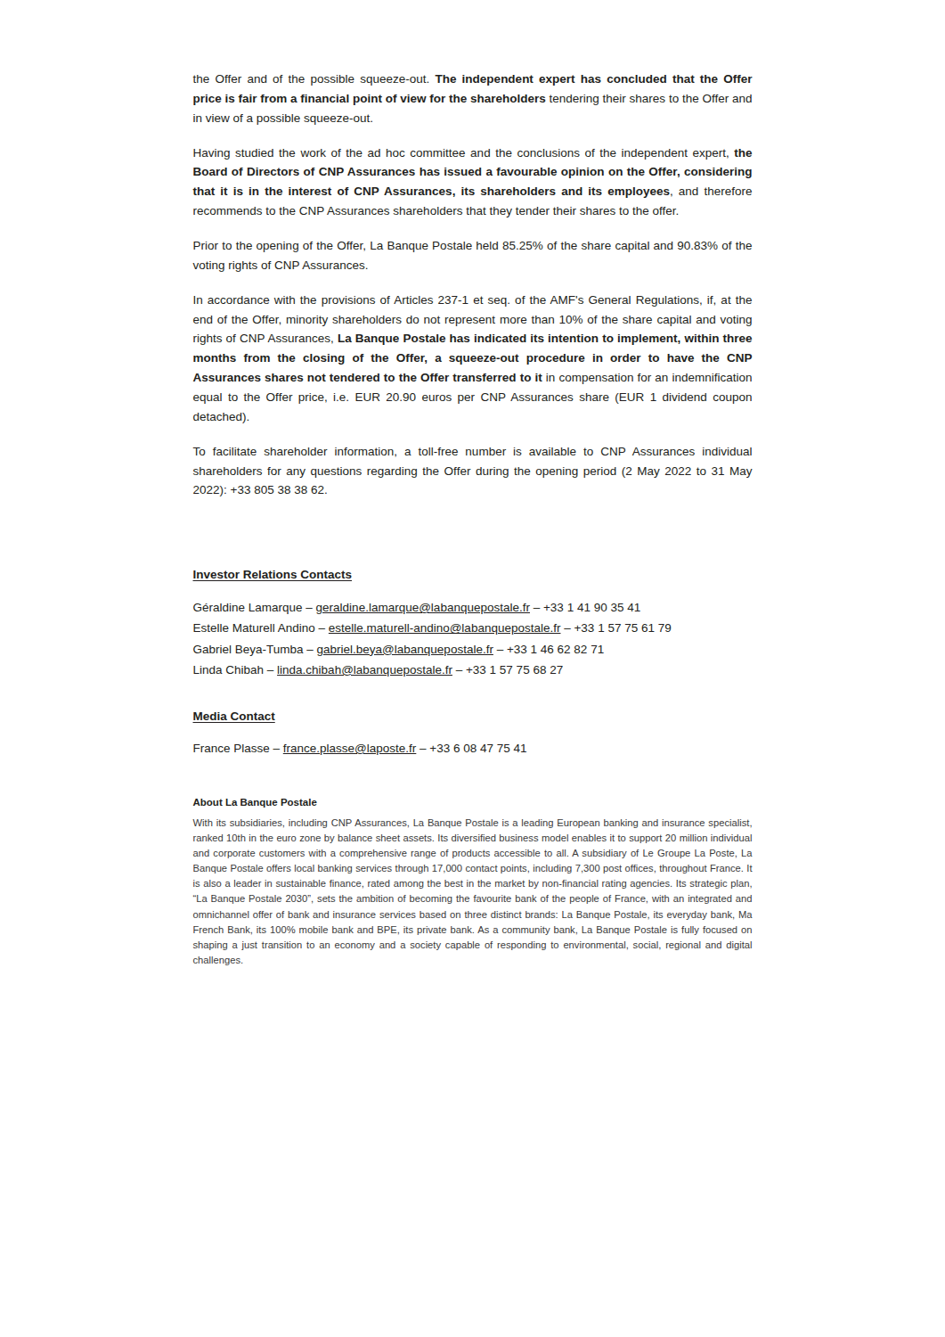the Offer and of the possible squeeze-out. The independent expert has concluded that the Offer price is fair from a financial point of view for the shareholders tendering their shares to the Offer and in view of a possible squeeze-out.
Having studied the work of the ad hoc committee and the conclusions of the independent expert, the Board of Directors of CNP Assurances has issued a favourable opinion on the Offer, considering that it is in the interest of CNP Assurances, its shareholders and its employees, and therefore recommends to the CNP Assurances shareholders that they tender their shares to the offer.
Prior to the opening of the Offer, La Banque Postale held 85.25% of the share capital and 90.83% of the voting rights of CNP Assurances.
In accordance with the provisions of Articles 237-1 et seq. of the AMF's General Regulations, if, at the end of the Offer, minority shareholders do not represent more than 10% of the share capital and voting rights of CNP Assurances, La Banque Postale has indicated its intention to implement, within three months from the closing of the Offer, a squeeze-out procedure in order to have the CNP Assurances shares not tendered to the Offer transferred to it in compensation for an indemnification equal to the Offer price, i.e. EUR 20.90 euros per CNP Assurances share (EUR 1 dividend coupon detached).
To facilitate shareholder information, a toll-free number is available to CNP Assurances individual shareholders for any questions regarding the Offer during the opening period (2 May 2022 to 31 May 2022): +33 805 38 38 62.
Investor Relations Contacts
Géraldine Lamarque – geraldine.lamarque@labanquepostale.fr – +33 1 41 90 35 41
Estelle Maturell Andino – estelle.maturell-andino@labanquepostale.fr – +33 1 57 75 61 79
Gabriel Beya-Tumba – gabriel.beya@labanquepostale.fr – +33 1 46 62 82 71
Linda Chibah – linda.chibah@labanquepostale.fr – +33 1 57 75 68 27
Media Contact
France Plasse – france.plasse@laposte.fr – +33 6 08 47 75 41
About La Banque Postale
With its subsidiaries, including CNP Assurances, La Banque Postale is a leading European banking and insurance specialist, ranked 10th in the euro zone by balance sheet assets. Its diversified business model enables it to support 20 million individual and corporate customers with a comprehensive range of products accessible to all. A subsidiary of Le Groupe La Poste, La Banque Postale offers local banking services through 17,000 contact points, including 7,300 post offices, throughout France. It is also a leader in sustainable finance, rated among the best in the market by non-financial rating agencies. Its strategic plan, “La Banque Postale 2030”, sets the ambition of becoming the favourite bank of the people of France, with an integrated and omnichannel offer of bank and insurance services based on three distinct brands: La Banque Postale, its everyday bank, Ma French Bank, its 100% mobile bank and BPE, its private bank. As a community bank, La Banque Postale is fully focused on shaping a just transition to an economy and a society capable of responding to environmental, social, regional and digital challenges.